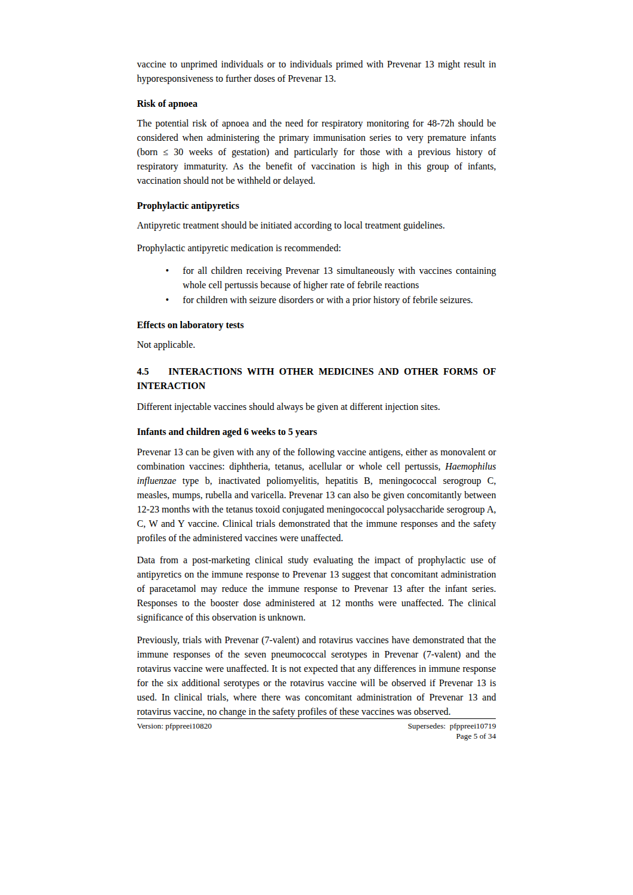vaccine to unprimed individuals or to individuals primed with Prevenar 13 might result in hyporesponsiveness to further doses of Prevenar 13.
Risk of apnoea
The potential risk of apnoea and the need for respiratory monitoring for 48-72h should be considered when administering the primary immunisation series to very premature infants (born ≤ 30 weeks of gestation) and particularly for those with a previous history of respiratory immaturity. As the benefit of vaccination is high in this group of infants, vaccination should not be withheld or delayed.
Prophylactic antipyretics
Antipyretic treatment should be initiated according to local treatment guidelines.
Prophylactic antipyretic medication is recommended:
for all children receiving Prevenar 13 simultaneously with vaccines containing whole cell pertussis because of higher rate of febrile reactions
for children with seizure disorders or with a prior history of febrile seizures.
Effects on laboratory tests
Not applicable.
4.5 INTERACTIONS WITH OTHER MEDICINES AND OTHER FORMS OF INTERACTION
Different injectable vaccines should always be given at different injection sites.
Infants and children aged 6 weeks to 5 years
Prevenar 13 can be given with any of the following vaccine antigens, either as monovalent or combination vaccines: diphtheria, tetanus, acellular or whole cell pertussis, Haemophilus influenzae type b, inactivated poliomyelitis, hepatitis B, meningococcal serogroup C, measles, mumps, rubella and varicella. Prevenar 13 can also be given concomitantly between 12-23 months with the tetanus toxoid conjugated meningococcal polysaccharide serogroup A, C, W and Y vaccine. Clinical trials demonstrated that the immune responses and the safety profiles of the administered vaccines were unaffected.
Data from a post-marketing clinical study evaluating the impact of prophylactic use of antipyretics on the immune response to Prevenar 13 suggest that concomitant administration of paracetamol may reduce the immune response to Prevenar 13 after the infant series. Responses to the booster dose administered at 12 months were unaffected. The clinical significance of this observation is unknown.
Previously, trials with Prevenar (7-valent) and rotavirus vaccines have demonstrated that the immune responses of the seven pneumococcal serotypes in Prevenar (7-valent) and the rotavirus vaccine were unaffected. It is not expected that any differences in immune response for the six additional serotypes or the rotavirus vaccine will be observed if Prevenar 13 is used. In clinical trials, where there was concomitant administration of Prevenar 13 and rotavirus vaccine, no change in the safety profiles of these vaccines was observed.
Version: pfppreei10820
Supersedes: pfppreei10719
Page 5 of 34